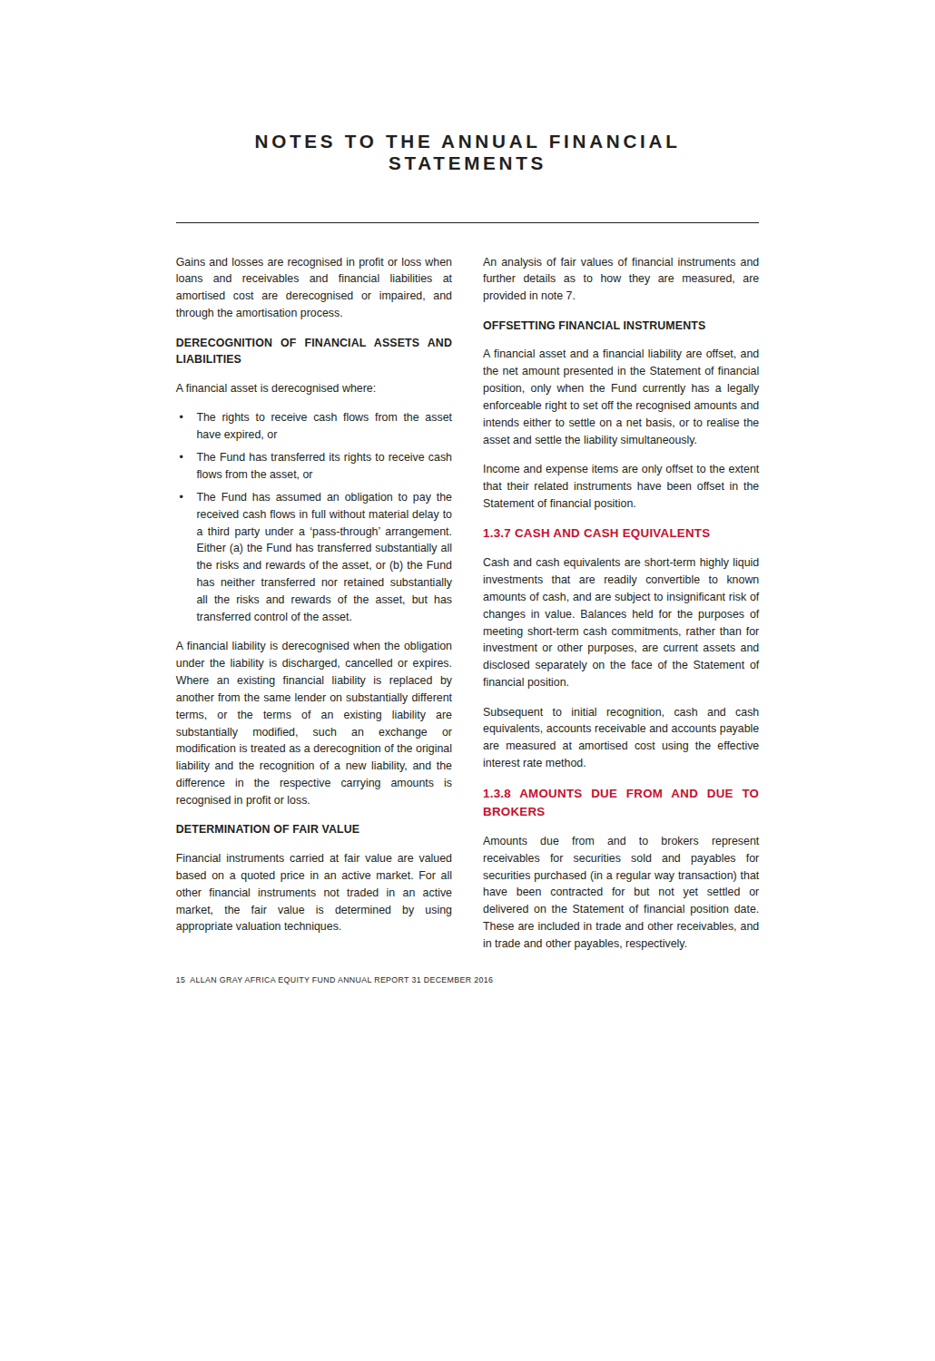NOTES TO THE ANNUAL FINANCIAL STATEMENTS
Gains and losses are recognised in profit or loss when loans and receivables and financial liabilities at amortised cost are derecognised or impaired, and through the amortisation process.
DERECOGNITION OF FINANCIAL ASSETS AND LIABILITIES
A financial asset is derecognised where:
The rights to receive cash flows from the asset have expired, or
The Fund has transferred its rights to receive cash flows from the asset, or
The Fund has assumed an obligation to pay the received cash flows in full without material delay to a third party under a ‘pass-through’ arrangement. Either (a) the Fund has transferred substantially all the risks and rewards of the asset, or (b) the Fund has neither transferred nor retained substantially all the risks and rewards of the asset, but has transferred control of the asset.
A financial liability is derecognised when the obligation under the liability is discharged, cancelled or expires. Where an existing financial liability is replaced by another from the same lender on substantially different terms, or the terms of an existing liability are substantially modified, such an exchange or modification is treated as a derecognition of the original liability and the recognition of a new liability, and the difference in the respective carrying amounts is recognised in profit or loss.
DETERMINATION OF FAIR VALUE
Financial instruments carried at fair value are valued based on a quoted price in an active market. For all other financial instruments not traded in an active market, the fair value is determined by using appropriate valuation techniques.
An analysis of fair values of financial instruments and further details as to how they are measured, are provided in note 7.
OFFSETTING FINANCIAL INSTRUMENTS
A financial asset and a financial liability are offset, and the net amount presented in the Statement of financial position, only when the Fund currently has a legally enforceable right to set off the recognised amounts and intends either to settle on a net basis, or to realise the asset and settle the liability simultaneously.
Income and expense items are only offset to the extent that their related instruments have been offset in the Statement of financial position.
1.3.7 CASH AND CASH EQUIVALENTS
Cash and cash equivalents are short-term highly liquid investments that are readily convertible to known amounts of cash, and are subject to insignificant risk of changes in value. Balances held for the purposes of meeting short-term cash commitments, rather than for investment or other purposes, are current assets and disclosed separately on the face of the Statement of financial position.
Subsequent to initial recognition, cash and cash equivalents, accounts receivable and accounts payable are measured at amortised cost using the effective interest rate method.
1.3.8 AMOUNTS DUE FROM AND DUE TO BROKERS
Amounts due from and to brokers represent receivables for securities sold and payables for securities purchased (in a regular way transaction) that have been contracted for but not yet settled or delivered on the Statement of financial position date. These are included in trade and other receivables, and in trade and other payables, respectively.
15 ALLAN GRAY AFRICA EQUITY FUND ANNUAL REPORT 31 DECEMBER 2016